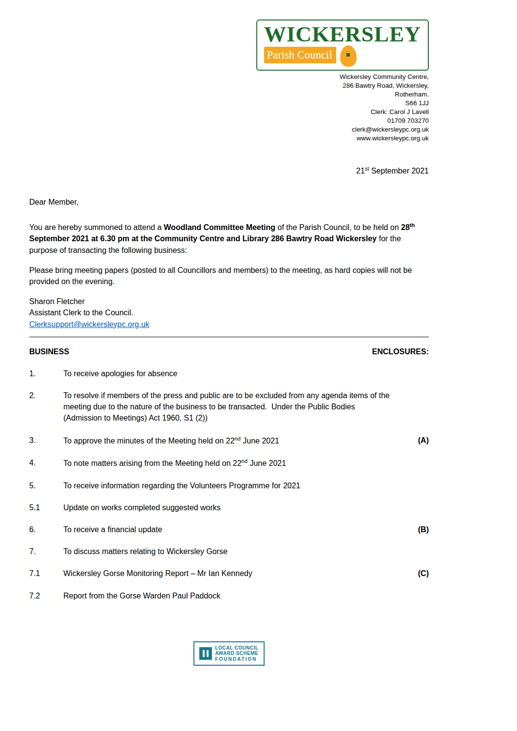WICKERSLEY Parish Council
Wickersley Community Centre,
286 Bawtry Road, Wickersley,
Rotherham.
S66 1JJ
Clerk: Carol J Lavell
01709 703270
clerk@wickersleypc.org.uk
www.wickersleypc.org.uk
21st September 2021
Dear Member,
You are hereby summoned to attend a Woodland Committee Meeting of the Parish Council, to be held on 28th September 2021 at 6.30 pm at the Community Centre and Library 286 Bawtry Road Wickersley for the purpose of transacting the following business:
Please bring meeting papers (posted to all Councillors and members) to the meeting, as hard copies will not be provided on the evening.
Sharon Fletcher
Assistant Clerk to the Council.
Clerksupport@wickersleypc.org.uk
BUSINESS ENCLOSURES:
| 1. | To receive apologies for absence | |
| 2. | To resolve if members of the press and public are to be excluded from any agenda items of the meeting due to the nature of the business to be transacted. Under the Public Bodies (Admission to Meetings) Act 1960, S1 (2)) | |
| 3. | To approve the minutes of the Meeting held on 22 nd June 2021 | (A) |
| 4. | To note matters arising from the Meeting held on 22 nd June 2021 | |
| 5. | To receive information regarding the Volunteers Programme for 2021 | |
| 5.1 | Update on works completed suggested works | |
| 6. | To receive a financial update | (B) |
| 7. | To discuss matters relating to Wickersley Gorse | |
| 7.1 | Wickersley Gorse Monitoring Report – Mr Ian Kennedy | (C) |
| 7.2 | Report from the Gorse Warden Paul Paddock | |
LOCAL COUNCIL
AWARD SCHEME
FOUNDATION